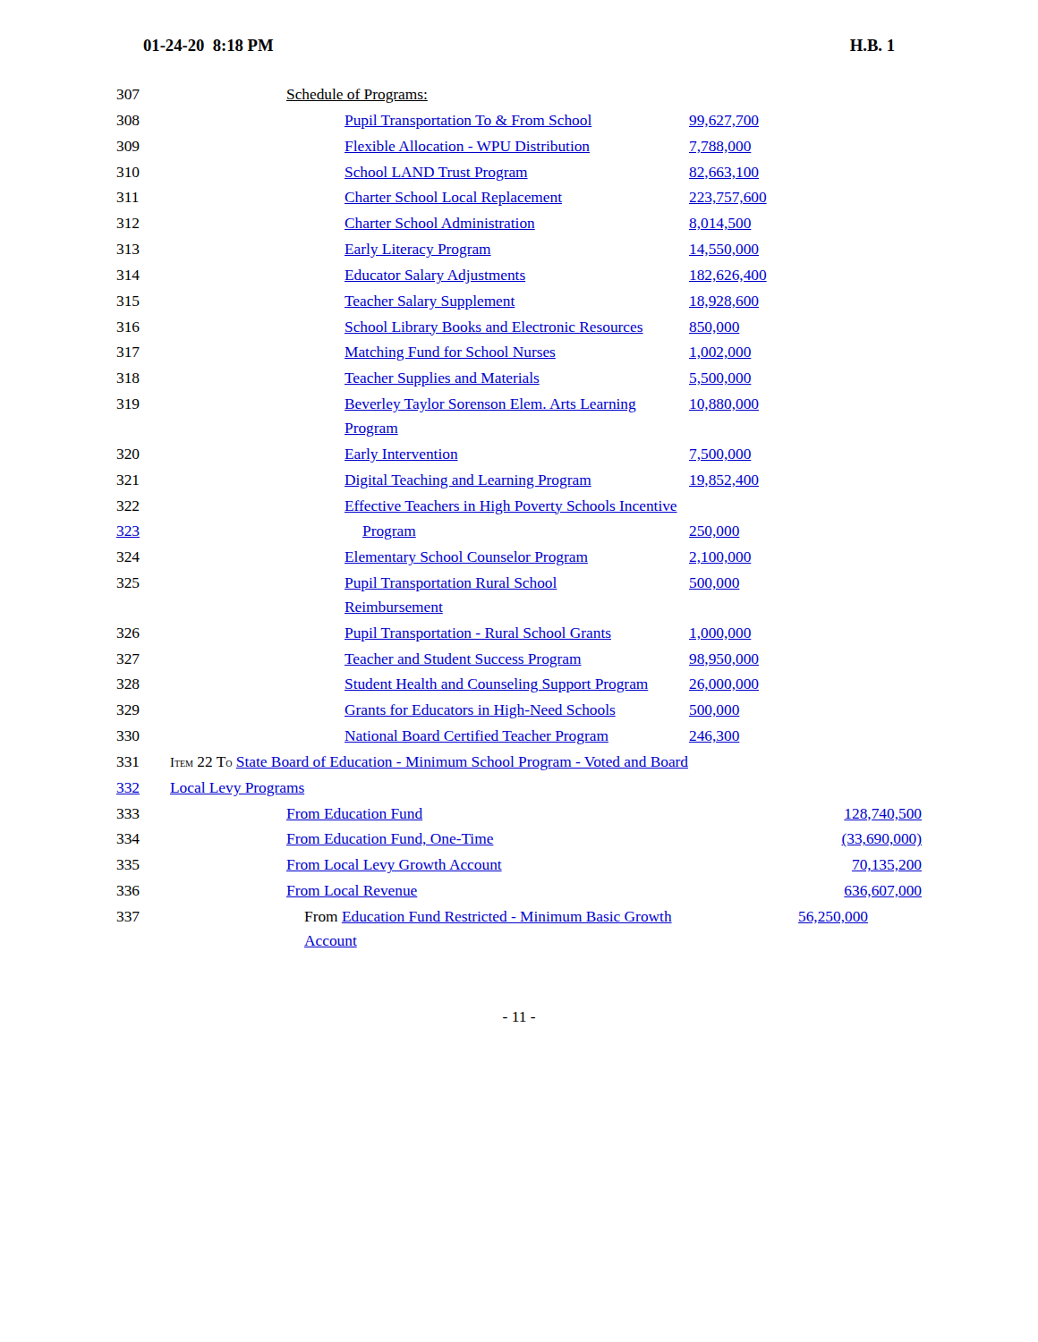01-24-20 8:18 PM H.B. 1
| 307 | Schedule of Programs: |
| 308 | Pupil Transportation To & From School 99,627,700 |
| 309 | Flexible Allocation - WPU Distribution 7,788,000 |
| 310 | School LAND Trust Program 82,663,100 |
| 311 | Charter School Local Replacement 223,757,600 |
| 312 | Charter School Administration 8,014,500 |
| 313 | Early Literacy Program 14,550,000 |
| 314 | Educator Salary Adjustments 182,626,400 |
| 315 | Teacher Salary Supplement 18,928,600 |
| 316 | School Library Books and Electronic Resources 850,000 |
| 317 | Matching Fund for School Nurses 1,002,000 |
| 318 | Teacher Supplies and Materials 5,500,000 |
| 319 | Beverley Taylor Sorenson Elem. Arts Learning Program 10,880,000 |
| 320 | Early Intervention 7,500,000 |
| 321 | Digital Teaching and Learning Program 19,852,400 |
| 322 | Effective Teachers in High Poverty Schools Incentive |
| 323 | Program 250,000 |
| 324 | Elementary School Counselor Program 2,100,000 |
| 325 | Pupil Transportation Rural School Reimbursement 500,000 |
| 326 | Pupil Transportation - Rural School Grants 1,000,000 |
| 327 | Teacher and Student Success Program 98,950,000 |
| 328 | Student Health and Counseling Support Program 26,000,000 |
| 329 | Grants for Educators in High-Need Schools 500,000 |
| 330 | National Board Certified Teacher Program 246,300 |
| 331 | Item 22 T o State Board of Education - Minimum School Program - Voted and Board |
| 332 | Local Levy Programs |
| 333 | From Education Fund 128,740,500 |
| 334 | From Education Fund, One-Time (33,690,000) |
| 335 | From Local Levy Growth Account 70,135,200 |
| 336 | From Local Revenue 636,607,000 |
| 337 | From Education Fund Restricted - Minimum Basic Growth Account 56,250,000 |
- 11 -